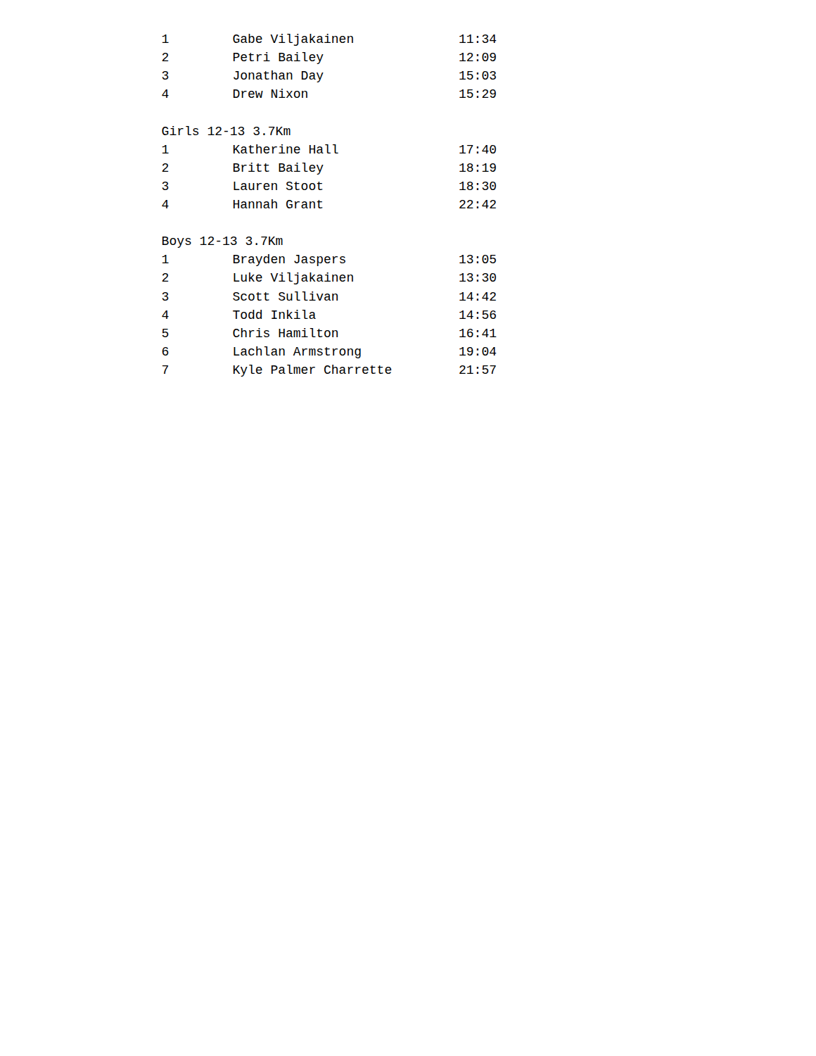| 1 | Gabe Viljakainen | 11:34 |
| 2 | Petri Bailey | 12:09 |
| 3 | Jonathan Day | 15:03 |
| 4 | Drew Nixon | 15:29 |
Girls 12-13 3.7Km
| 1 | Katherine Hall | 17:40 |
| 2 | Britt Bailey | 18:19 |
| 3 | Lauren Stoot | 18:30 |
| 4 | Hannah Grant | 22:42 |
Boys 12-13 3.7Km
| 1 | Brayden Jaspers | 13:05 |
| 2 | Luke Viljakainen | 13:30 |
| 3 | Scott Sullivan | 14:42 |
| 4 | Todd Inkila | 14:56 |
| 5 | Chris Hamilton | 16:41 |
| 6 | Lachlan Armstrong | 19:04 |
| 7 | Kyle Palmer Charrette | 21:57 |